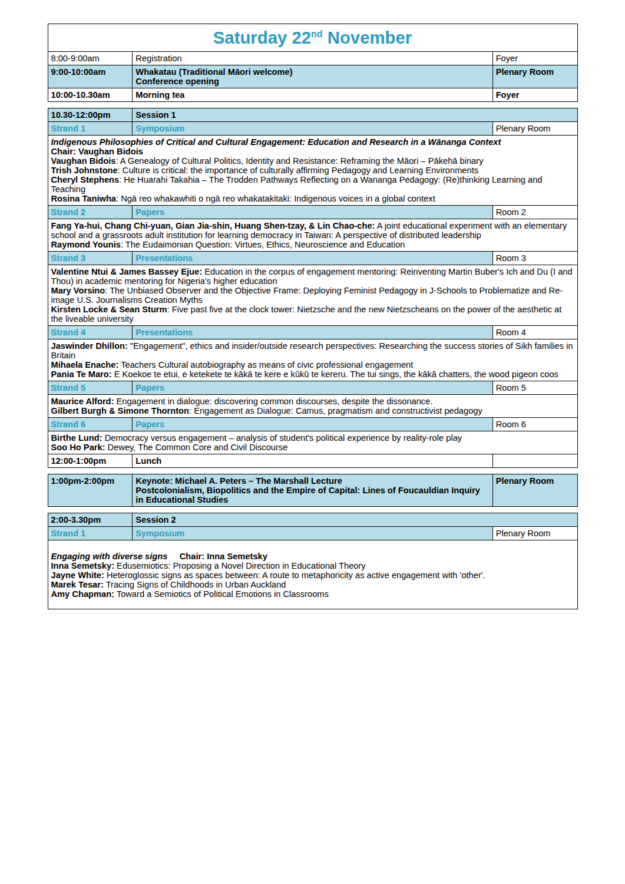| Saturday 22 nd November |
| 8:00-9:00am | Registration | Foyer |
| 9:00-10:00am | Whakatau (Traditional Māori welcome) Conference opening | Plenary Room |
| 10:00-10.30am | Morning tea | Foyer |
| 10.30-12:00pm | Session 1 |
| Strand 1 | Symposium | Plenary Room |
| Indigenous Philosophies of Critical and Cultural Engagement: Education and Research in a Wānanga Context Chair: Vaughan Bidois Vaughan Bidois : A Genealogy of Cultural Politics, Identity and Resistance: Reframing the Māori – Pākehā binary Trish Johnstone : Culture is critical: the importance of culturally affirming Pedagogy and Learning Environments Cheryl Stephens : He Huarahi Takahia – The Trodden Pathways Reflecting on a Wananga Pedagogy: (Re)thinking Learning and Teaching Rosina Taniwha : Ngā reo whakawhiti o ngā reo whakatakitaki: Indigenous voices in a global context |
| Strand 2 | Papers | Room 2 |
| Fang Ya-hui, Chang Chi-yuan, Gian Jia-shin, Huang Shen-tzay, & Lin Chao-che: A joint educational experiment with an elementary school and a grassroots adult institution for learning democracy in Taiwan: A perspective of distributed leadership Raymond Younis : The Eudaimonian Question: Virtues, Ethics, Neuroscience and Education |
| Strand 3 | Presentations | Room 3 |
| Valentine Ntui & James Bassey Ejue: Education in the corpus of engagement mentoring: Reinventing Martin Buber's Ich and Du (I and Thou) in academic mentoring for Nigeria's higher education Mary Vorsino : The Unbiased Observer and the Objective Frame: Deploying Feminist Pedagogy in J-Schools to Problematize and Re-image U.S. Journalisms Creation Myths Kirsten Locke & Sean Sturm : Five past five at the clock tower: Nietzsche and the new Nietzscheans on the power of the aesthetic at the liveable university |
| Strand 4 | Presentations | Room 4 |
| Jaswinder Dhillon: "Engagement", ethics and insider/outside research perspectives: Researching the success stories of Sikh families in Britain Mihaela Enache: Teachers Cultural autobiography as means of civic professional engagement Pania Te Maro: E Koekoe te etui, e ketekete te kākā te kere e kūkū te kereru. The tui sings, the kākā chatters, the wood pigeon coos |
| Strand 5 | Papers | Room 5 |
| Maurice Alford: Engagement in dialogue: discovering common discourses, despite the dissonance. Gilbert Burgh & Simone Thornton : Engagement as Dialogue: Camus, pragmatism and constructivist pedagogy |
| Strand 6 | Papers | Room 6 |
| Birthe Lund: Democracy versus engagement – analysis of student's political experience by reality-role play Soo Ho Park: Dewey, The Common Core and Civil Discourse |
| 12:00-1:00pm | Lunch | |
| 1:00pm-2:00pm | Keynote: Michael A. Peters – The Marshall Lecture Postcolonialism, Biopolitics and the Empire of Capital: Lines of Foucauldian Inquiry in Educational Studies | Plenary Room |
| 2:00-3.30pm | Session 2 |
| Strand 1 | Symposium | Plenary Room |
| Engaging with diverse signs Chair: Inna Semetsky Inna Semetsky: Edusemiotics: Proposing a Novel Direction in Educational Theory Jayne White: Heteroglossic signs as spaces between: A route to metaphoricity as active engagement with 'other'. Marek Tesar: Tracing Signs of Childhoods in Urban Auckland Amy Chapman: Toward a Semiotics of Political Emotions in Classrooms |